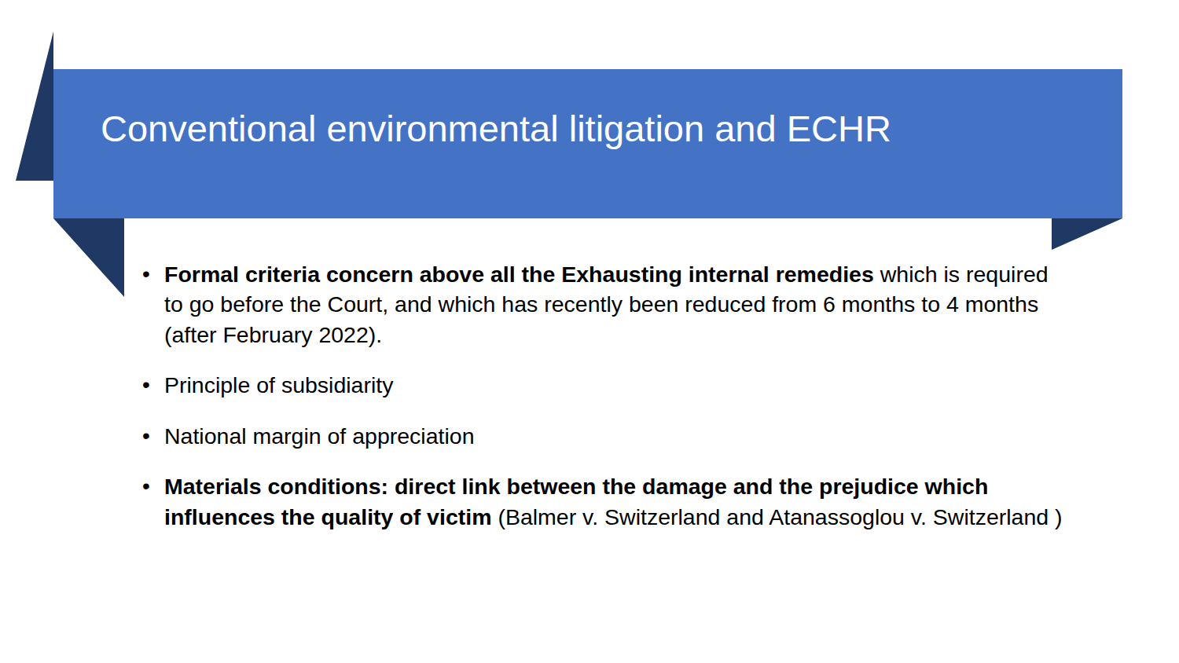Conventional environmental litigation and ECHR
Formal criteria concern above all the Exhausting internal remedies which is required to go before the Court, and which has recently been reduced from 6 months to 4 months (after February 2022).
Principle of subsidiarity
National margin of appreciation
Materials conditions: direct link between the damage and the prejudice which influences the quality of victim (Balmer v. Switzerland and Atanassoglou v. Switzerland )